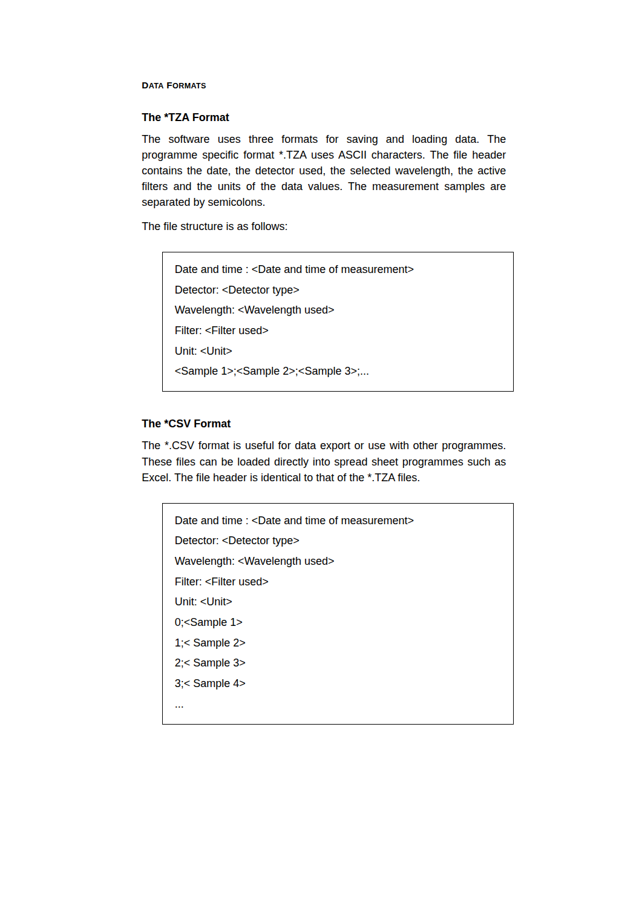DATA FORMATS
The *TZA Format
The software uses three formats for saving and loading data. The programme specific format *.TZA uses ASCII characters. The file header contains the date, the detector used, the selected wavelength, the active filters and the units of the data values. The measurement samples are separated by semicolons.
The file structure is as follows:
Date and time : <Date and time of measurement>
Detector: <Detector type>
Wavelength: <Wavelength used>
Filter: <Filter used>
Unit: <Unit>
<Sample 1>;<Sample 2>;<Sample 3>;...
The *CSV Format
The *.CSV format is useful for data export or use with other programmes. These files can be loaded directly into spread sheet programmes such as Excel. The file header is identical to that of the *.TZA files.
Date and time : <Date and time of measurement>
Detector: <Detector type>
Wavelength: <Wavelength used>
Filter: <Filter used>
Unit: <Unit>
0;<Sample 1>
1;< Sample 2>
2;< Sample 3>
3;< Sample 4>
...